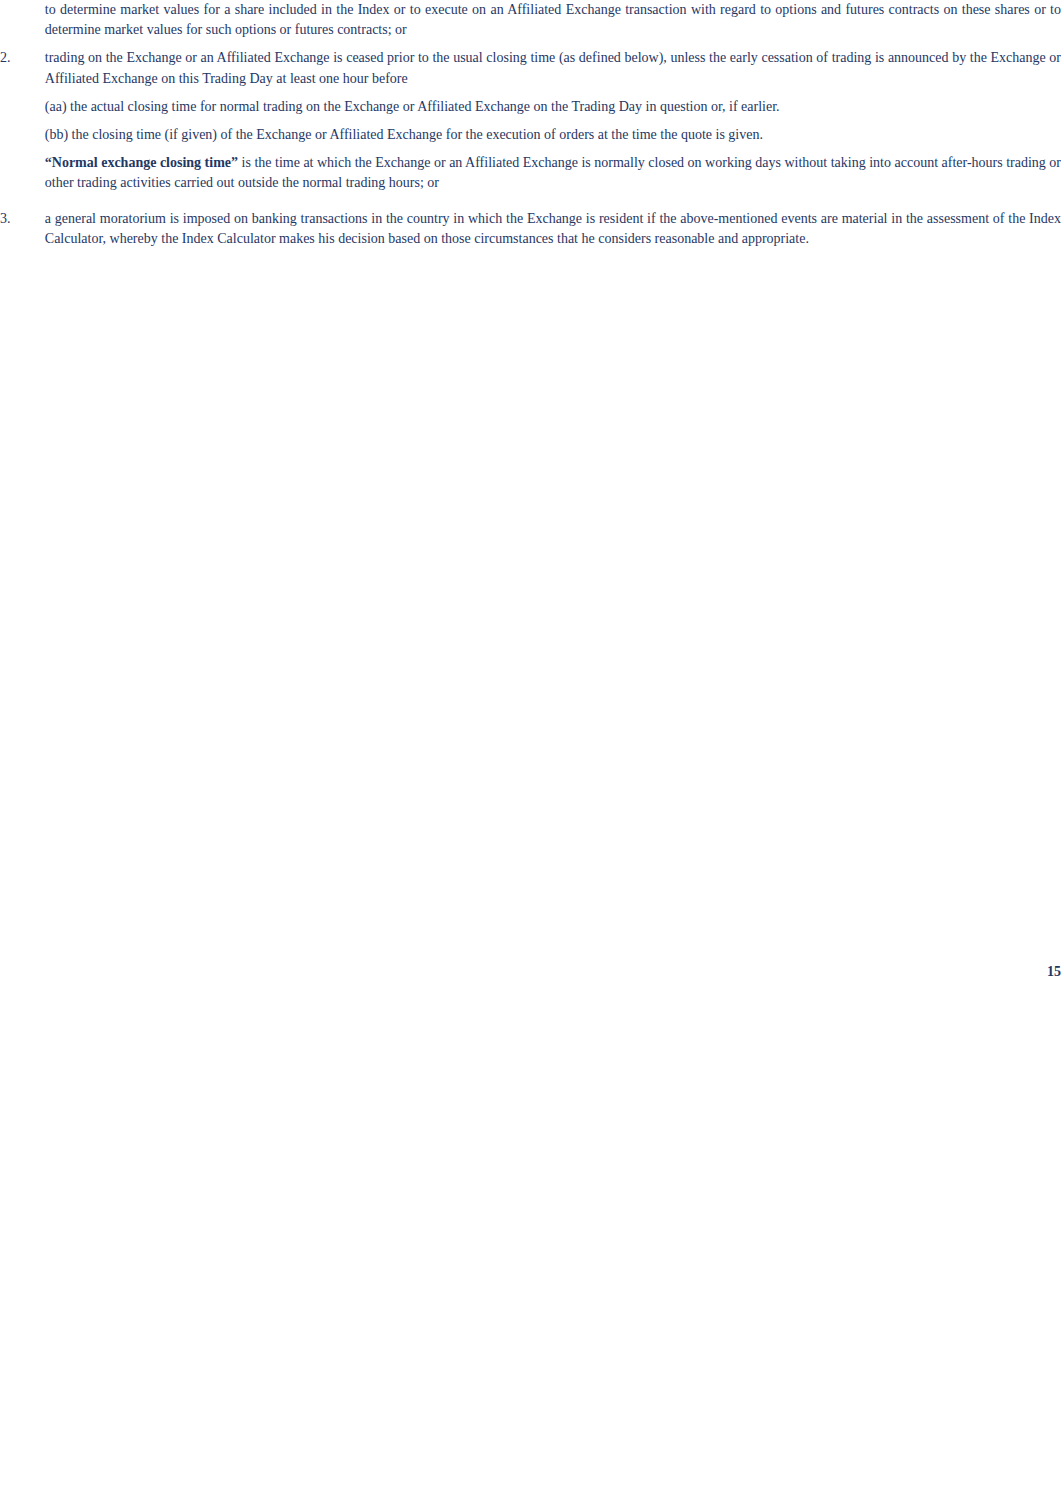to determine market values for a share included in the Index or to execute on an Affiliated Exchange transaction with regard to options and futures contracts on these shares or to determine market values for such options or futures contracts; or
2.
trading on the Exchange or an Affiliated Exchange is ceased prior to the usual closing time (as defined below), unless the early cessation of trading is announced by the Exchange or Affiliated Exchange on this Trading Day at least one hour before
(aa) the actual closing time for normal trading on the Exchange or Affiliated Exchange on the Trading Day in question or, if earlier.
(bb) the closing time (if given) of the Exchange or Affiliated Exchange for the execution of orders at the time the quote is given.
“Normal exchange closing time” is the time at which the Exchange or an Affiliated Exchange is normally closed on working days without taking into account after-hours trading or other trading activities carried out outside the normal trading hours; or
3.
a general moratorium is imposed on banking transactions in the country in which the Exchange is resident if the above-mentioned events are material in the assessment of the Index Calculator, whereby the Index Calculator makes his decision based on those circumstances that he considers reasonable and appropriate.
15